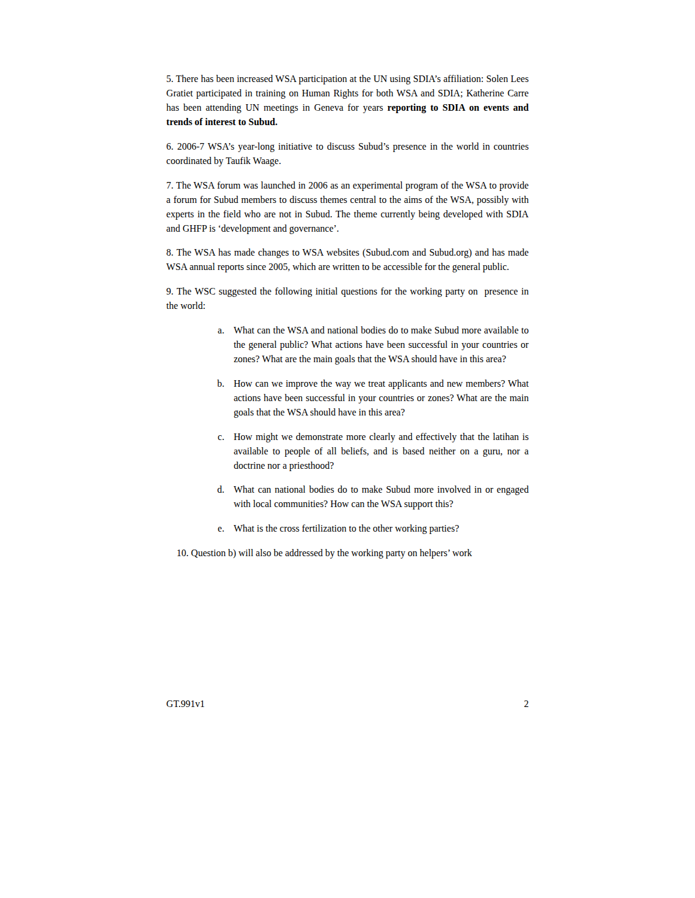5. There has been increased WSA participation at the UN using SDIA’s affiliation: Solen Lees Gratiet participated in training on Human Rights for both WSA and SDIA; Katherine Carre has been attending UN meetings in Geneva for years reporting to SDIA on events and trends of interest to Subud.
6. 2006-7 WSA’s year-long initiative to discuss Subud’s presence in the world in countries coordinated by Taufik Waage.
7. The WSA forum was launched in 2006 as an experimental program of the WSA to provide a forum for Subud members to discuss themes central to the aims of the WSA, possibly with experts in the field who are not in Subud. The theme currently being developed with SDIA and GHFP is ‘development and governance’.
8. The WSA has made changes to WSA websites (Subud.com and Subud.org) and has made WSA annual reports since 2005, which are written to be accessible for the general public.
9. The WSC suggested the following initial questions for the working party on presence in the world:
What can the WSA and national bodies do to make Subud more available to the general public? What actions have been successful in your countries or zones? What are the main goals that the WSA should have in this area?
How can we improve the way we treat applicants and new members? What actions have been successful in your countries or zones? What are the main goals that the WSA should have in this area?
How might we demonstrate more clearly and effectively that the latihan is available to people of all beliefs, and is based neither on a guru, nor a doctrine nor a priesthood?
What can national bodies do to make Subud more involved in or engaged with local communities? How can the WSA support this?
What is the cross fertilization to the other working parties?
10. Question b) will also be addressed by the working party on helpers’ work
GT.991v1 2